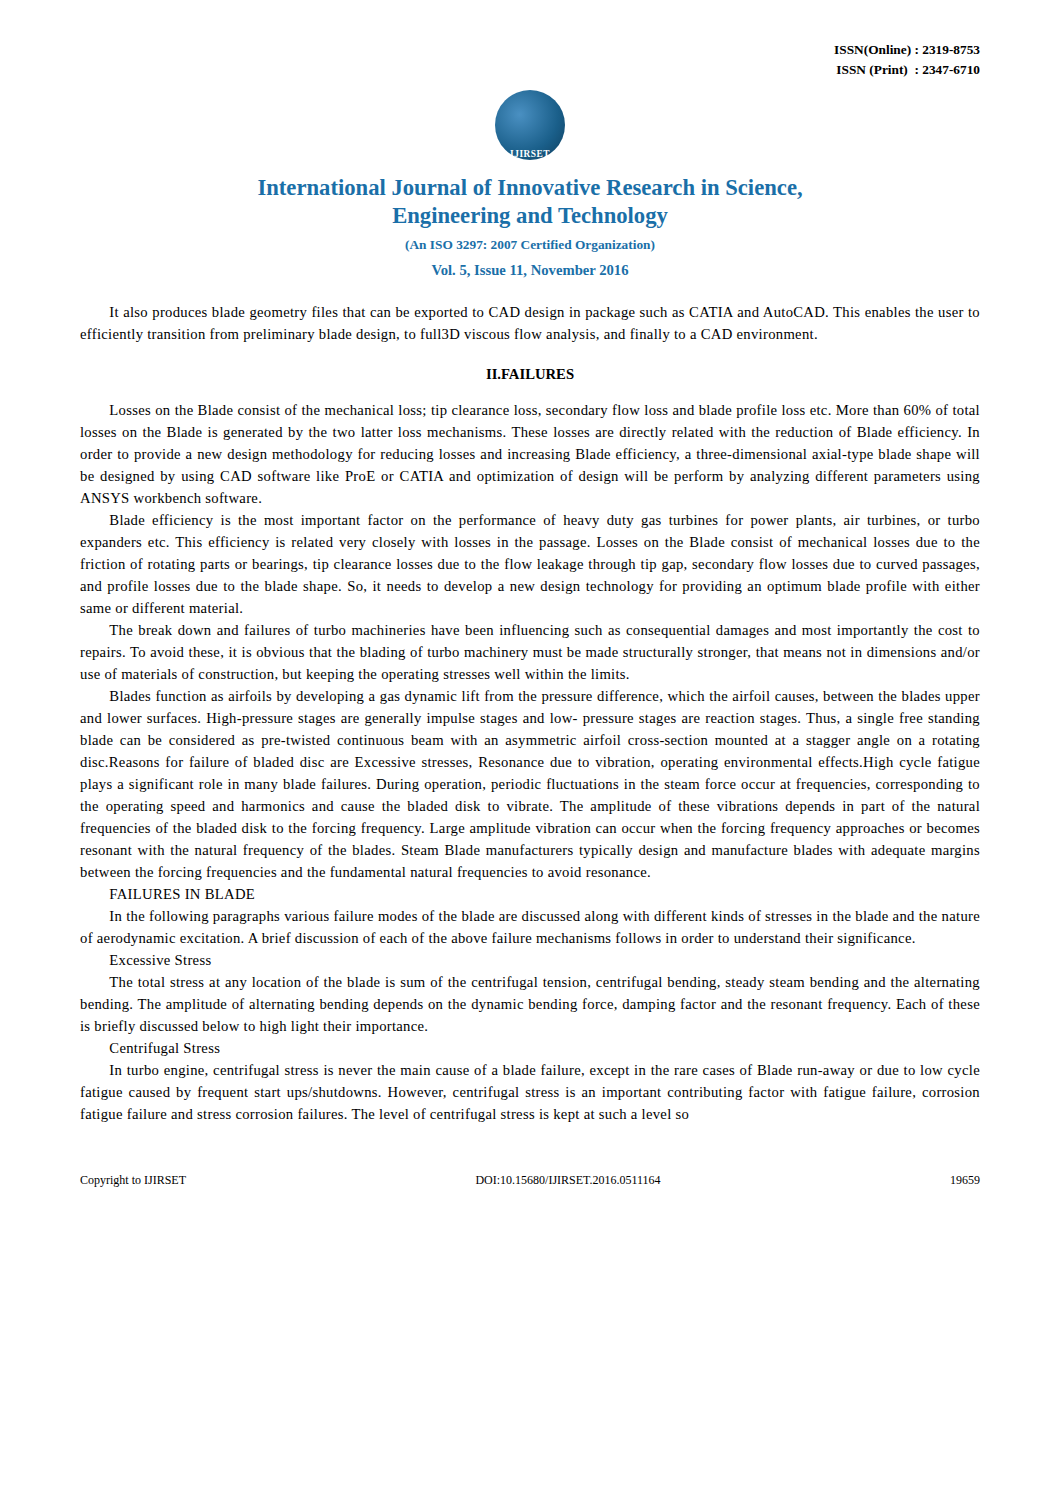ISSN(Online) : 2319-8753
ISSN (Print) : 2347-6710
International Journal of Innovative Research in Science,
Engineering and Technology
(An ISO 3297: 2007 Certified Organization)
Vol. 5, Issue 11, November 2016
It also produces blade geometry files that can be exported to CAD design in package such as CATIA and AutoCAD. This enables the user to efficiently transition from preliminary blade design, to full3D viscous flow analysis, and finally to a CAD environment.
II.FAILURES
Losses on the Blade consist of the mechanical loss; tip clearance loss, secondary flow loss and blade profile loss etc. More than 60% of total losses on the Blade is generated by the two latter loss mechanisms. These losses are directly related with the reduction of Blade efficiency. In order to provide a new design methodology for reducing losses and increasing Blade efficiency, a three-dimensional axial-type blade shape will be designed by using CAD software like ProE or CATIA and optimization of design will be perform by analyzing different parameters using ANSYS workbench software.
Blade efficiency is the most important factor on the performance of heavy duty gas turbines for power plants, air turbines, or turbo expanders etc. This efficiency is related very closely with losses in the passage. Losses on the Blade consist of mechanical losses due to the friction of rotating parts or bearings, tip clearance losses due to the flow leakage through tip gap, secondary flow losses due to curved passages, and profile losses due to the blade shape. So, it needs to develop a new design technology for providing an optimum blade profile with either same or different material.
The break down and failures of turbo machineries have been influencing such as consequential damages and most importantly the cost to repairs. To avoid these, it is obvious that the blading of turbo machinery must be made structurally stronger, that means not in dimensions and/or use of materials of construction, but keeping the operating stresses well within the limits.
Blades function as airfoils by developing a gas dynamic lift from the pressure difference, which the airfoil causes, between the blades upper and lower surfaces. High-pressure stages are generally impulse stages and low- pressure stages are reaction stages. Thus, a single free standing blade can be considered as pre-twisted continuous beam with an asymmetric airfoil cross-section mounted at a stagger angle on a rotating disc.Reasons for failure of bladed disc are Excessive stresses, Resonance due to vibration, operating environmental effects.High cycle fatigue plays a significant role in many blade failures. During operation, periodic fluctuations in the steam force occur at frequencies, corresponding to the operating speed and harmonics and cause the bladed disk to vibrate. The amplitude of these vibrations depends in part of the natural frequencies of the bladed disk to the forcing frequency. Large amplitude vibration can occur when the forcing frequency approaches or becomes resonant with the natural frequency of the blades. Steam Blade manufacturers typically design and manufacture blades with adequate margins between the forcing frequencies and the fundamental natural frequencies to avoid resonance.
FAILURES IN BLADE
In the following paragraphs various failure modes of the blade are discussed along with different kinds of stresses in the blade and the nature of aerodynamic excitation. A brief discussion of each of the above failure mechanisms follows in order to understand their significance.
Excessive Stress
The total stress at any location of the blade is sum of the centrifugal tension, centrifugal bending, steady steam bending and the alternating bending. The amplitude of alternating bending depends on the dynamic bending force, damping factor and the resonant frequency. Each of these is briefly discussed below to high light their importance.
Centrifugal Stress
In turbo engine, centrifugal stress is never the main cause of a blade failure, except in the rare cases of Blade run-away or due to low cycle fatigue caused by frequent start ups/shutdowns. However, centrifugal stress is an important contributing factor with fatigue failure, corrosion fatigue failure and stress corrosion failures. The level of centrifugal stress is kept at such a level so
Copyright to IJIRSET DOI:10.15680/IJIRSET.2016.0511164 19659